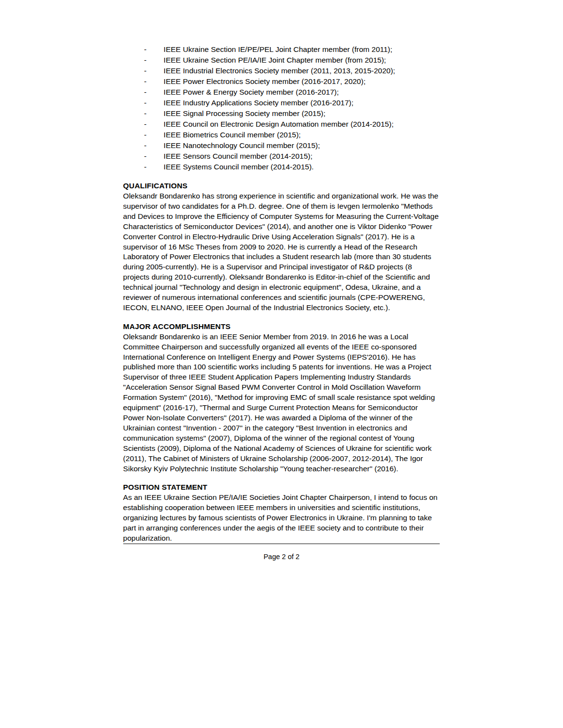IEEE Ukraine Section IE/PE/PEL Joint Chapter member (from 2011);
IEEE Ukraine Section PE/IA/IE Joint Chapter member (from 2015);
IEEE Industrial Electronics Society member (2011, 2013, 2015-2020);
IEEE Power Electronics Society member (2016-2017, 2020);
IEEE Power & Energy Society member (2016-2017);
IEEE Industry Applications Society member (2016-2017);
IEEE Signal Processing Society member (2015);
IEEE Council on Electronic Design Automation member (2014-2015);
IEEE Biometrics Council member (2015);
IEEE Nanotechnology Council member (2015);
IEEE Sensors Council member (2014-2015);
IEEE Systems Council member (2014-2015).
QUALIFICATIONS
Oleksandr Bondarenko has strong experience in scientific and organizational work. He was the supervisor of two candidates for a Ph.D. degree. One of them is Ievgen Iermolenko "Methods and Devices to Improve the Efficiency of Computer Systems for Measuring the Current-Voltage Characteristics of Semiconductor Devices" (2014), and another one is Viktor Didenko "Power Converter Control in Electro-Hydraulic Drive Using Acceleration Signals" (2017). He is a supervisor of 16 MSc Theses from 2009 to 2020. He is currently a Head of the Research Laboratory of Power Electronics that includes a Student research lab (more than 30 students during 2005-currently). He is a Supervisor and Principal investigator of R&D projects (8 projects during 2010-currently). Oleksandr Bondarenko is Editor-in-chief of the Scientific and technical journal "Technology and design in electronic equipment", Odesa, Ukraine, and a reviewer of numerous international conferences and scientific journals (CPE-POWERENG, IECON, ELNANO, IEEE Open Journal of the Industrial Electronics Society, etc.).
MAJOR ACCOMPLISHMENTS
Oleksandr Bondarenko is an IEEE Senior Member from 2019. In 2016 he was a Local Committee Chairperson and successfully organized all events of the IEEE co-sponsored International Conference on Intelligent Energy and Power Systems (IEPS'2016). He has published more than 100 scientific works including 5 patents for inventions. He was a Project Supervisor of three IEEE Student Application Papers Implementing Industry Standards "Acceleration Sensor Signal Based PWM Converter Control in Mold Oscillation Waveform Formation System" (2016), "Method for improving EMC of small scale resistance spot welding equipment" (2016-17), "Thermal and Surge Current Protection Means for Semiconductor Power Non-Isolate Converters" (2017). He was awarded a Diploma of the winner of the Ukrainian contest "Invention - 2007" in the category "Best Invention in electronics and communication systems" (2007), Diploma of the winner of the regional contest of Young Scientists (2009), Diploma of the National Academy of Sciences of Ukraine for scientific work (2011), The Cabinet of Ministers of Ukraine Scholarship (2006-2007, 2012-2014), The Igor Sikorsky Kyiv Polytechnic Institute Scholarship "Young teacher-researcher" (2016).
POSITION STATEMENT
As an IEEE Ukraine Section PE/IA/IE Societies Joint Chapter Chairperson, I intend to focus on establishing cooperation between IEEE members in universities and scientific institutions, organizing lectures by famous scientists of Power Electronics in Ukraine. I'm planning to take part in arranging conferences under the aegis of the IEEE society and to contribute to their popularization.
Page 2 of 2